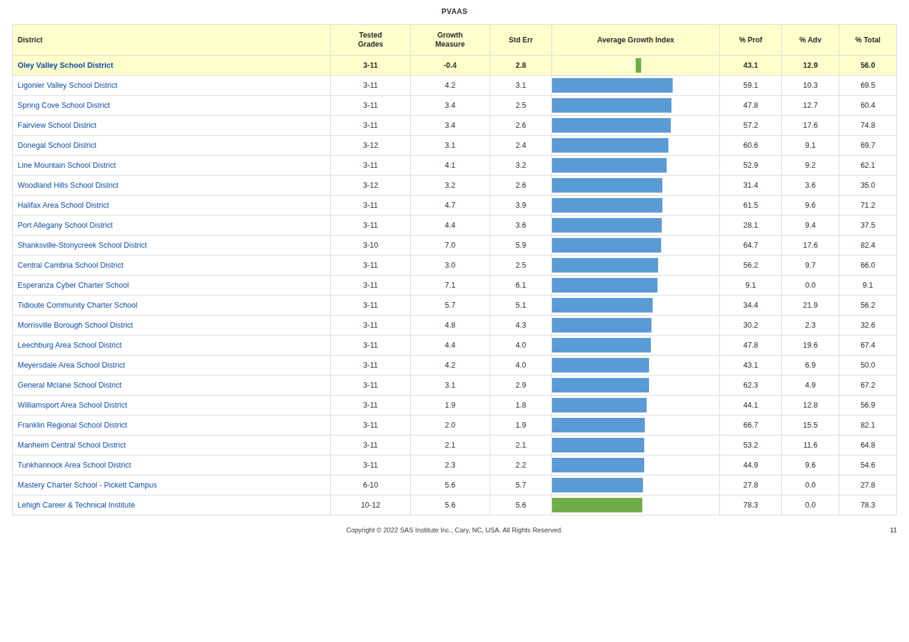PVAAS
| District | Tested Grades | Growth Measure | Std Err | Average Growth Index | % Prof | % Adv | % Total |
| --- | --- | --- | --- | --- | --- | --- | --- |
| Oley Valley School District | 3-11 | -0.4 | 2.8 | -0.15 | 43.1 | 12.9 | 56.0 |
| Ligonier Valley School District | 3-11 | 4.2 | 3.1 | 1.34 | 59.1 | 10.3 | 69.5 |
| Spring Cove School District | 3-11 | 3.4 | 2.5 | 1.33 | 47.8 | 12.7 | 60.4 |
| Fairview School District | 3-11 | 3.4 | 2.6 | 1.32 | 57.2 | 17.6 | 74.8 |
| Donegal School District | 3-12 | 3.1 | 2.4 | 1.29 | 60.6 | 9.1 | 69.7 |
| Line Mountain School District | 3-11 | 4.1 | 3.2 | 1.27 | 52.9 | 9.2 | 62.1 |
| Woodland Hills School District | 3-12 | 3.2 | 2.6 | 1.22 | 31.4 | 3.6 | 35.0 |
| Halifax Area School District | 3-11 | 4.7 | 3.9 | 1.22 | 61.5 | 9.6 | 71.2 |
| Port Allegany School District | 3-11 | 4.4 | 3.6 | 1.21 | 28.1 | 9.4 | 37.5 |
| Shanksville-Stonycreek School District | 3-10 | 7.0 | 5.9 | 1.20 | 64.7 | 17.6 | 82.4 |
| Central Cambria School District | 3-11 | 3.0 | 2.5 | 1.17 | 56.2 | 9.7 | 66.0 |
| Esperanza Cyber Charter School | 3-11 | 7.1 | 6.1 | 1.16 | 9.1 | 0.0 | 9.1 |
| Tidioute Community Charter School | 3-11 | 5.7 | 5.1 | 1.11 | 34.4 | 21.9 | 56.2 |
| Morrisville Borough School District | 3-11 | 4.8 | 4.3 | 1.10 | 30.2 | 2.3 | 32.6 |
| Leechburg Area School District | 3-11 | 4.4 | 4.0 | 1.09 | 47.8 | 19.6 | 67.4 |
| Meyersdale Area School District | 3-11 | 4.2 | 4.0 | 1.07 | 43.1 | 6.9 | 50.0 |
| General Mclane School District | 3-11 | 3.1 | 2.9 | 1.07 | 62.3 | 4.9 | 67.2 |
| Williamsport Area School District | 3-11 | 1.9 | 1.8 | 1.04 | 44.1 | 12.8 | 56.9 |
| Franklin Regional School District | 3-11 | 2.0 | 1.9 | 1.02 | 66.7 | 15.5 | 82.1 |
| Manheim Central School District | 3-11 | 2.1 | 2.1 | 1.01 | 53.2 | 11.6 | 64.8 |
| Tunkhannock Area School District | 3-11 | 2.3 | 2.2 | 1.01 | 44.9 | 9.6 | 54.6 |
| Mastery Charter School - Pickett Campus | 6-10 | 5.6 | 5.7 | 1.00 | 27.8 | 0.0 | 27.8 |
| Lehigh Career & Technical Institute | 10-12 | 5.6 | 5.6 | 0.99 | 78.3 | 0.0 | 78.3 |
Copyright © 2022 SAS Institute Inc., Cary, NC, USA. All Rights Reserved. 11